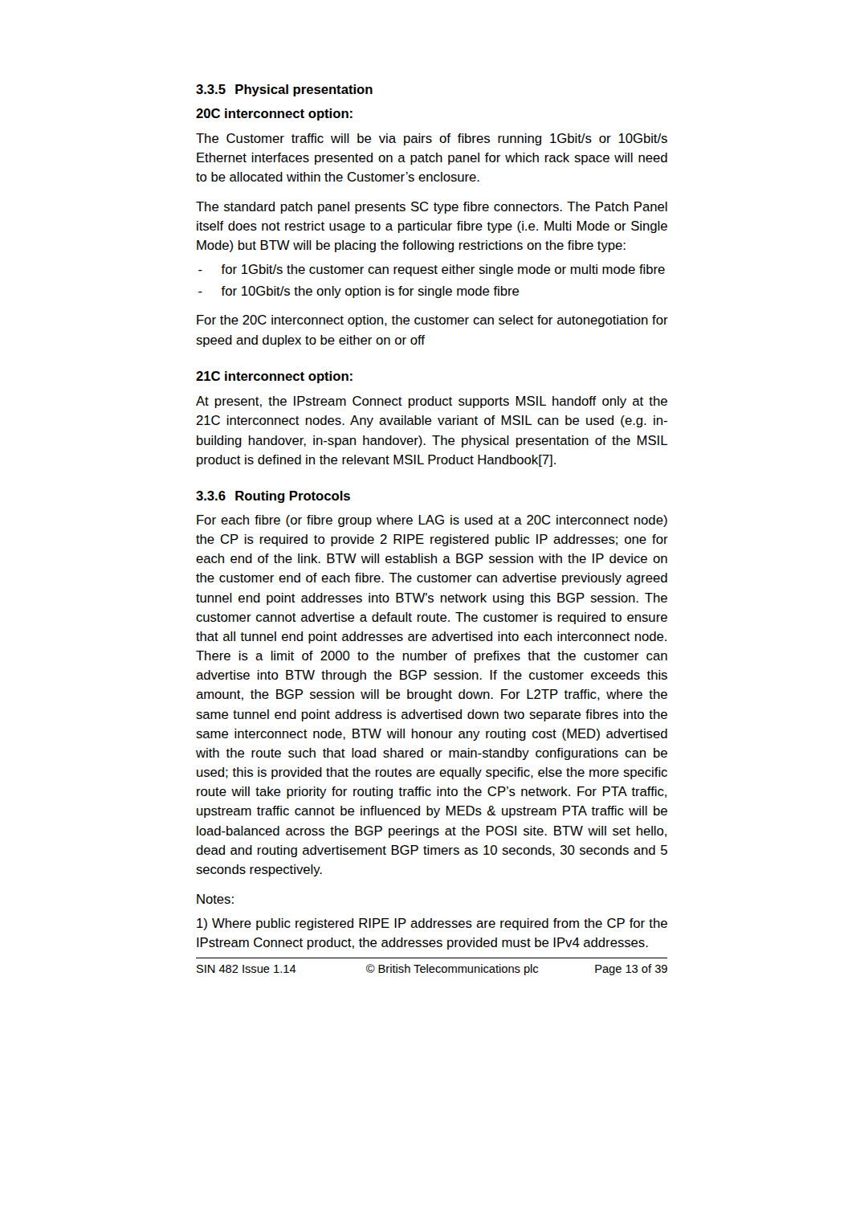3.3.5 Physical presentation
20C interconnect option:
The Customer traffic will be via pairs of fibres running 1Gbit/s or 10Gbit/s Ethernet interfaces presented on a patch panel for which rack space will need to be allocated within the Customer’s enclosure.
The standard patch panel presents SC type fibre connectors. The Patch Panel itself does not restrict usage to a particular fibre type (i.e. Multi Mode or Single Mode) but BTW will be placing the following restrictions on the fibre type:
-for 1Gbit/s the customer can request either single mode or multi mode fibre
-for 10Gbit/s the only option is for single mode fibre
For the 20C interconnect option, the customer can select for autonegotiation for speed and duplex to be either on or off
21C interconnect option:
At present, the IPstream Connect product supports MSIL handoff only at the 21C interconnect nodes. Any available variant of MSIL can be used (e.g. in-building handover, in-span handover). The physical presentation of the MSIL product is defined in the relevant MSIL Product Handbook[7].
3.3.6 Routing Protocols
For each fibre (or fibre group where LAG is used at a 20C interconnect node) the CP is required to provide 2 RIPE registered public IP addresses; one for each end of the link. BTW will establish a BGP session with the IP device on the customer end of each fibre. The customer can advertise previously agreed tunnel end point addresses into BTW's network using this BGP session. The customer cannot advertise a default route. The customer is required to ensure that all tunnel end point addresses are advertised into each interconnect node. There is a limit of 2000 to the number of prefixes that the customer can advertise into BTW through the BGP session. If the customer exceeds this amount, the BGP session will be brought down. For L2TP traffic, where the same tunnel end point address is advertised down two separate fibres into the same interconnect node, BTW will honour any routing cost (MED) advertised with the route such that load shared or main-standby configurations can be used; this is provided that the routes are equally specific, else the more specific route will take priority for routing traffic into the CP’s network. For PTA traffic, upstream traffic cannot be influenced by MEDs & upstream PTA traffic will be load-balanced across the BGP peerings at the POSI site. BTW will set hello, dead and routing advertisement BGP timers as 10 seconds, 30 seconds and 5 seconds respectively.
Notes:
1) Where public registered RIPE IP addresses are required from the CP for the IPstream Connect product, the addresses provided must be IPv4 addresses.
SIN 482 Issue 1.14 © British Telecommunications plc Page 13 of 39